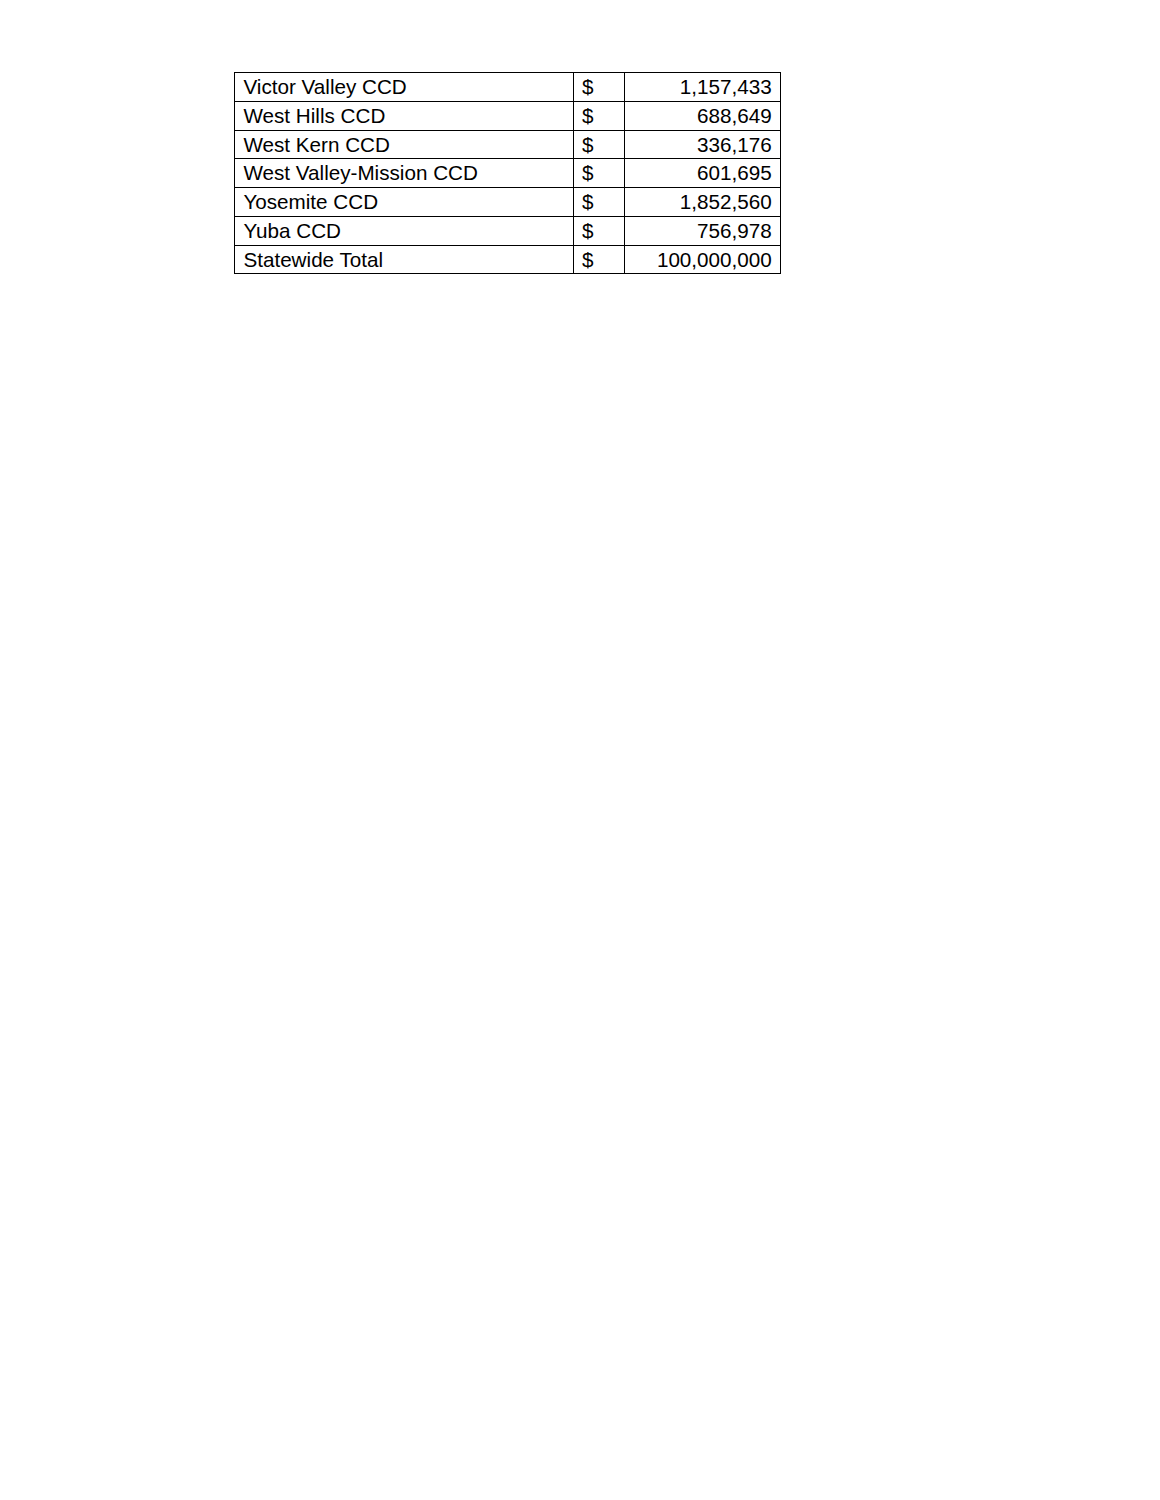| Victor Valley CCD | $ | 1,157,433 |
| West Hills CCD | $ | 688,649 |
| West Kern CCD | $ | 336,176 |
| West Valley-Mission CCD | $ | 601,695 |
| Yosemite CCD | $ | 1,852,560 |
| Yuba CCD | $ | 756,978 |
| Statewide Total | $ | 100,000,000 |